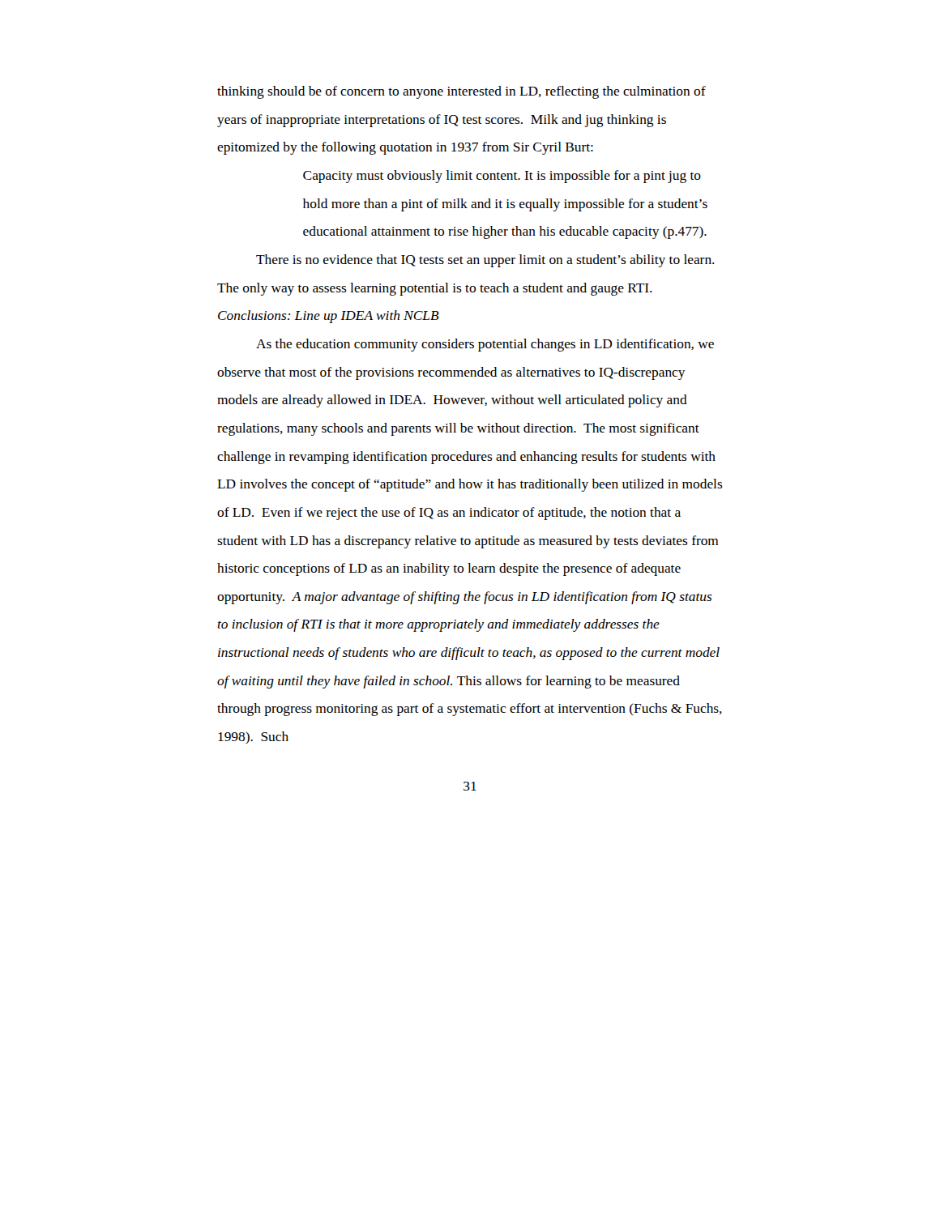thinking should be of concern to anyone interested in LD, reflecting the culmination of years of inappropriate interpretations of IQ test scores. Milk and jug thinking is epitomized by the following quotation in 1937 from Sir Cyril Burt:
Capacity must obviously limit content. It is impossible for a pint jug to hold more than a pint of milk and it is equally impossible for a student’s educational attainment to rise higher than his educable capacity (p.477).
There is no evidence that IQ tests set an upper limit on a student’s ability to learn. The only way to assess learning potential is to teach a student and gauge RTI.
Conclusions: Line up IDEA with NCLB
As the education community considers potential changes in LD identification, we observe that most of the provisions recommended as alternatives to IQ-discrepancy models are already allowed in IDEA. However, without well articulated policy and regulations, many schools and parents will be without direction. The most significant challenge in revamping identification procedures and enhancing results for students with LD involves the concept of “aptitude” and how it has traditionally been utilized in models of LD. Even if we reject the use of IQ as an indicator of aptitude, the notion that a student with LD has a discrepancy relative to aptitude as measured by tests deviates from historic conceptions of LD as an inability to learn despite the presence of adequate opportunity. A major advantage of shifting the focus in LD identification from IQ status to inclusion of RTI is that it more appropriately and immediately addresses the instructional needs of students who are difficult to teach, as opposed to the current model of waiting until they have failed in school. This allows for learning to be measured through progress monitoring as part of a systematic effort at intervention (Fuchs & Fuchs, 1998). Such
31